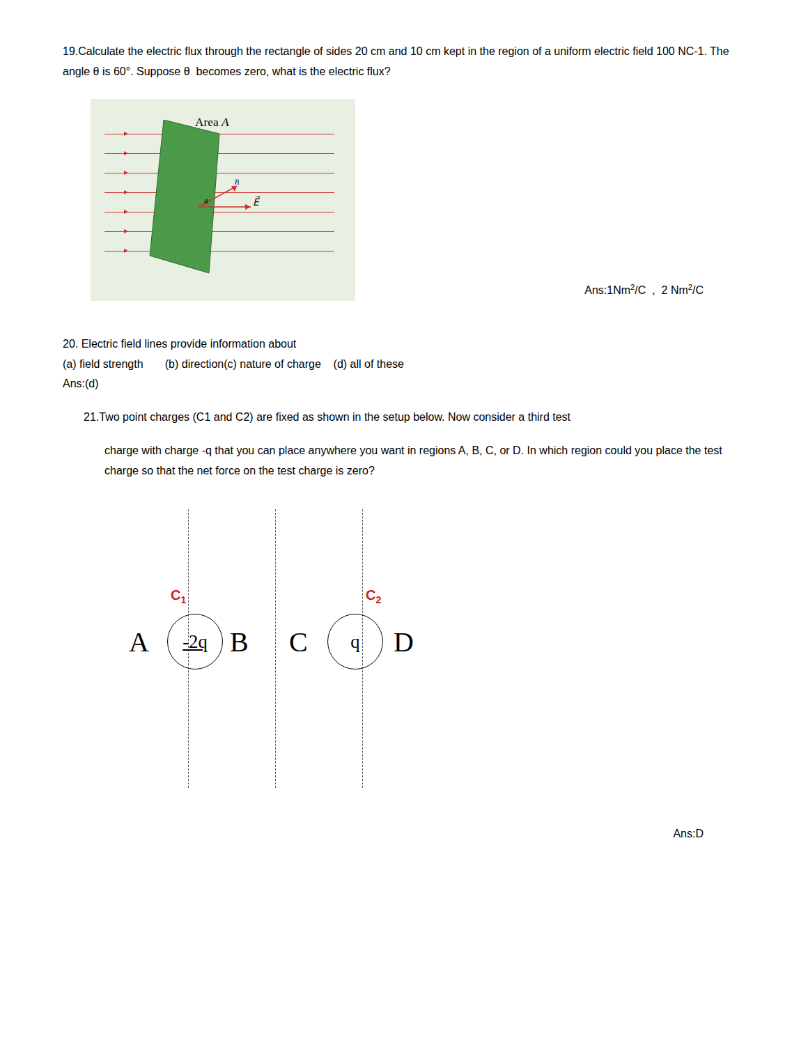19.Calculate the electric flux through the rectangle of sides 20 cm and 10 cm kept in the region of a uniform electric field 100 NC-1. The angle θ is 60°. Suppose θ becomes zero, what is the electric flux?
Area A
n̂ E⃗ θ
Ans:1Nm2/C , 2 Nm2/C
20. Electric field lines provide information about
(a) field strength (b) direction(c) nature of charge (d) all of these
Ans:(d)
21.Two point charges (C1 and C2) are fixed as shown in the setup below. Now consider a third test
charge with charge -q that you can place anywhere you want in regions A, B, C, or D. In which region could you place the test charge so that the net force on the test charge is zero?
C1 C2 A
-2q
B C
q
D
Ans:D